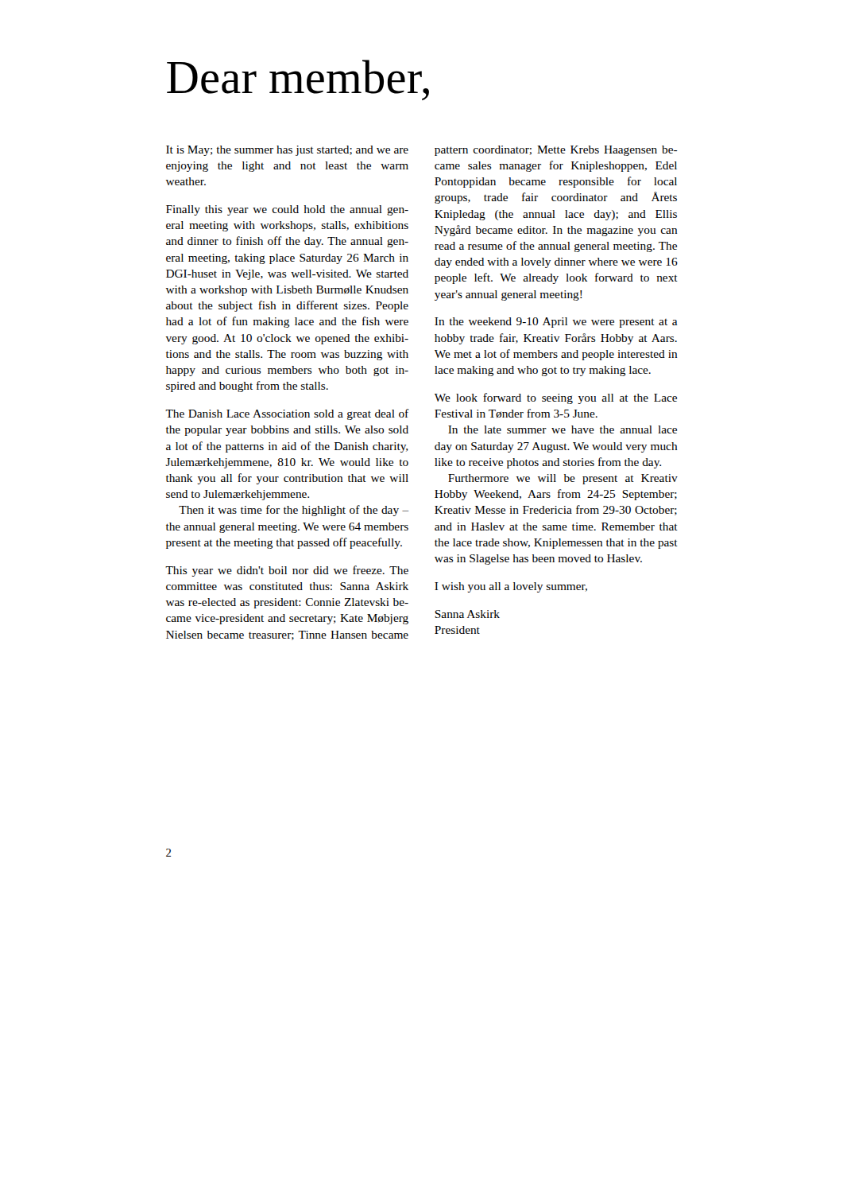Dear member,
It is May; the summer has just started; and we are enjoying the light and not least the warm weather.
Finally this year we could hold the annual general meeting with workshops, stalls, exhibitions and dinner to finish off the day. The annual general meeting, taking place Saturday 26 March in DGI-huset in Vejle, was well-visited. We started with a workshop with Lisbeth Burmølle Knudsen about the subject fish in different sizes. People had a lot of fun making lace and the fish were very good. At 10 o'clock we opened the exhibitions and the stalls. The room was buzzing with happy and curious members who both got inspired and bought from the stalls.
The Danish Lace Association sold a great deal of the popular year bobbins and stills. We also sold a lot of the patterns in aid of the Danish charity, Julemærkehjemmene, 810 kr. We would like to thank you all for your contribution that we will send to Julemærkehjemmene.
Then it was time for the highlight of the day – the annual general meeting. We were 64 members present at the meeting that passed off peacefully.
This year we didn't boil nor did we freeze. The committee was constituted thus: Sanna Askirk was re-elected as president: Connie Zlatevski became vice-president and secretary; Kate Møbjerg Nielsen became treasurer; Tinne Hansen became pattern coordinator; Mette Krebs Haagensen became sales manager for Knipleshoppen, Edel Pontoppidan became responsible for local groups, trade fair coordinator and Årets Knipledag (the annual lace day); and Ellis Nygård became editor. In the magazine you can read a resume of the annual general meeting. The day ended with a lovely dinner where we were 16 people left. We already look forward to next year's annual general meeting!
In the weekend 9-10 April we were present at a hobby trade fair, Kreativ Forårs Hobby at Aars. We met a lot of members and people interested in lace making and who got to try making lace.
We look forward to seeing you all at the Lace Festival in Tønder from 3-5 June.
In the late summer we have the annual lace day on Saturday 27 August. We would very much like to receive photos and stories from the day.
Furthermore we will be present at Kreativ Hobby Weekend, Aars from 24-25 September; Kreativ Messe in Fredericia from 29-30 October; and in Haslev at the same time. Remember that the lace trade show, Kniplemessen that in the past was in Slagelse has been moved to Haslev.
I wish you all a lovely summer,
Sanna Askirk
President
2